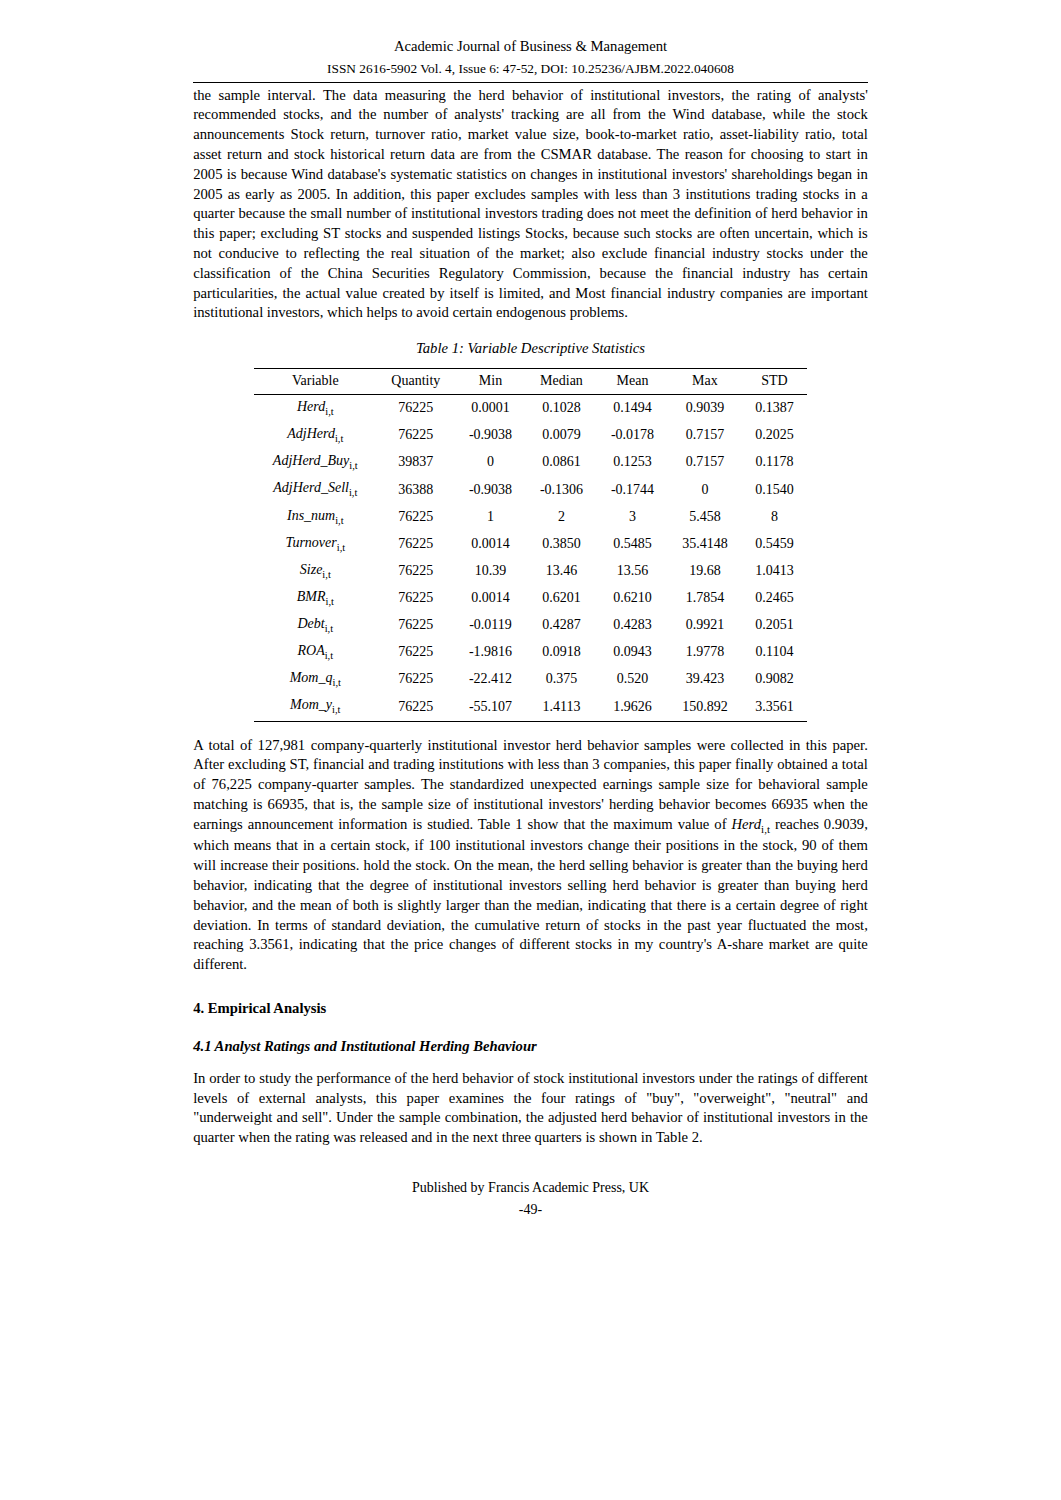Academic Journal of Business & Management
ISSN 2616-5902 Vol. 4, Issue 6: 47-52, DOI: 10.25236/AJBM.2022.040608
the sample interval. The data measuring the herd behavior of institutional investors, the rating of analysts' recommended stocks, and the number of analysts' tracking are all from the Wind database, while the stock announcements Stock return, turnover ratio, market value size, book-to-market ratio, asset-liability ratio, total asset return and stock historical return data are from the CSMAR database. The reason for choosing to start in 2005 is because Wind database's systematic statistics on changes in institutional investors' shareholdings began in 2005 as early as 2005. In addition, this paper excludes samples with less than 3 institutions trading stocks in a quarter because the small number of institutional investors trading does not meet the definition of herd behavior in this paper; excluding ST stocks and suspended listings Stocks, because such stocks are often uncertain, which is not conducive to reflecting the real situation of the market; also exclude financial industry stocks under the classification of the China Securities Regulatory Commission, because the financial industry has certain particularities, the actual value created by itself is limited, and Most financial industry companies are important institutional investors, which helps to avoid certain endogenous problems.
Table 1: Variable Descriptive Statistics
| Variable | Quantity | Min | Median | Mean | Max | STD |
| --- | --- | --- | --- | --- | --- | --- |
| Herd i,t | 76225 | 0.0001 | 0.1028 | 0.1494 | 0.9039 | 0.1387 |
| AdjHerd i,t | 76225 | -0.9038 | 0.0079 | -0.0178 | 0.7157 | 0.2025 |
| AdjHerd_Buy i,t | 39837 | 0 | 0.0861 | 0.1253 | 0.7157 | 0.1178 |
| AdjHerd_Sell i,t | 36388 | -0.9038 | -0.1306 | -0.1744 | 0 | 0.1540 |
| Ins_num i,t | 76225 | 1 | 2 | 3 | 5.458 | 8 |
| Turnover i,t | 76225 | 0.0014 | 0.3850 | 0.5485 | 35.4148 | 0.5459 |
| Size i,t | 76225 | 10.39 | 13.46 | 13.56 | 19.68 | 1.0413 |
| BMR i,t | 76225 | 0.0014 | 0.6201 | 0.6210 | 1.7854 | 0.2465 |
| Debt i,t | 76225 | -0.0119 | 0.4287 | 0.4283 | 0.9921 | 0.2051 |
| ROA i,t | 76225 | -1.9816 | 0.0918 | 0.0943 | 1.9778 | 0.1104 |
| Mom_q i,t | 76225 | -22.412 | 0.375 | 0.520 | 39.423 | 0.9082 |
| Mom_y i,t | 76225 | -55.107 | 1.4113 | 1.9626 | 150.892 | 3.3561 |
A total of 127,981 company-quarterly institutional investor herd behavior samples were collected in this paper. After excluding ST, financial and trading institutions with less than 3 companies, this paper finally obtained a total of 76,225 company-quarter samples. The standardized unexpected earnings sample size for behavioral sample matching is 66935, that is, the sample size of institutional investors' herding behavior becomes 66935 when the earnings announcement information is studied. Table 1 show that the maximum value of Herdi,t reaches 0.9039, which means that in a certain stock, if 100 institutional investors change their positions in the stock, 90 of them will increase their positions. hold the stock. On the mean, the herd selling behavior is greater than the buying herd behavior, indicating that the degree of institutional investors selling herd behavior is greater than buying herd behavior, and the mean of both is slightly larger than the median, indicating that there is a certain degree of right deviation. In terms of standard deviation, the cumulative return of stocks in the past year fluctuated the most, reaching 3.3561, indicating that the price changes of different stocks in my country's A-share market are quite different.
4. Empirical Analysis
4.1 Analyst Ratings and Institutional Herding Behaviour
In order to study the performance of the herd behavior of stock institutional investors under the ratings of different levels of external analysts, this paper examines the four ratings of "buy", "overweight", "neutral" and "underweight and sell". Under the sample combination, the adjusted herd behavior of institutional investors in the quarter when the rating was released and in the next three quarters is shown in Table 2.
Published by Francis Academic Press, UK
-49-